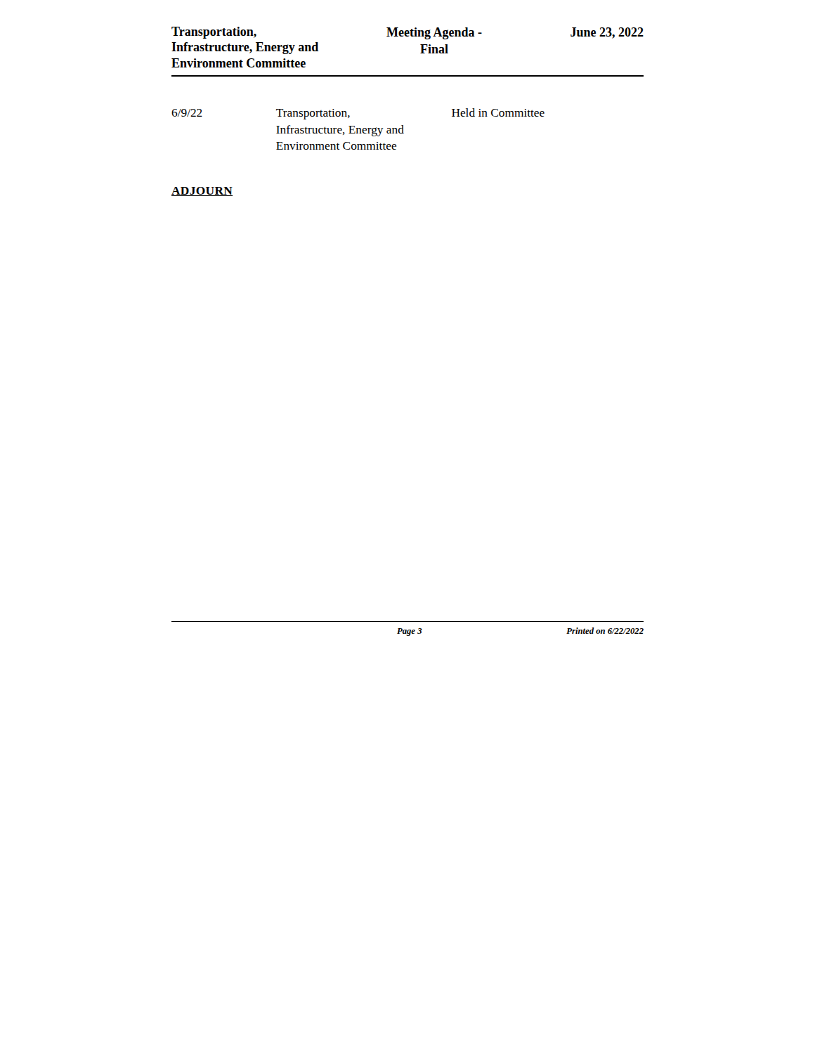Transportation,
Infrastructure, Energy and
Environment Committee
Meeting Agenda - Final
June 23, 2022
| 6/9/22 | Transportation, Infrastructure, Energy and Environment Committee | Held in Committee |
ADJOURN
Page 3
Printed on 6/22/2022